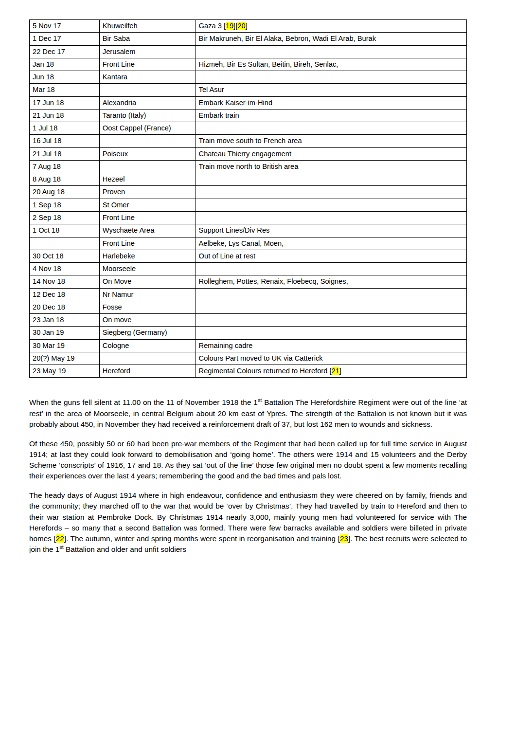| 5 Nov 17 | Khuweilfeh | Gaza 3 [ 19 ][ 20 ] |
| 1 Dec 17 | Bir Saba | Bir Makruneh, Bir El Alaka, Bebron, Wadi El Arab, Burak |
| 22 Dec 17 | Jerusalem | |
| Jan 18 | Front Line | Hizmeh, Bir Es Sultan, Beitin, Bireh, Senlac, |
| Jun 18 | Kantara | |
| Mar 18 | | Tel Asur |
| 17 Jun 18 | Alexandria | Embark Kaiser-im-Hind |
| 21 Jun 18 | Taranto (Italy) | Embark train |
| 1 Jul 18 | Oost Cappel (France) | |
| 16 Jul 18 | | Train move south to French area |
| 21 Jul 18 | Poiseux | Chateau Thierry engagement |
| 7 Aug 18 | | Train move north to British area |
| 8 Aug 18 | Hezeel | |
| 20 Aug 18 | Proven | |
| 1 Sep 18 | St Omer | |
| 2 Sep 18 | Front Line | |
| 1 Oct 18 | Wyschaete Area | Support Lines/Div Res |
| | Front Line | Aelbeke, Lys Canal, Moen, |
| 30 Oct 18 | Harlebeke | Out of Line at rest |
| 4 Nov 18 | Moorseele | |
| 14 Nov 18 | On Move | Rolleghem, Pottes, Renaix, Floebecq, Soignes, |
| 12 Dec 18 | Nr Namur | |
| 20 Dec 18 | Fosse | |
| 23 Jan 18 | On move | |
| 30 Jan 19 | Siegberg (Germany) | |
| 30 Mar 19 | Cologne | Remaining cadre |
| 20(?) May 19 | | Colours Part moved to UK via Catterick |
| 23 May 19 | Hereford | Regimental Colours returned to Hereford [ 21 ] |
When the guns fell silent at 11.00 on the 11 of November 1918 the 1st Battalion The Herefordshire Regiment were out of the line ‘at rest’ in the area of Moorseele, in central Belgium about 20 km east of Ypres. The strength of the Battalion is not known but it was probably about 450, in November they had received a reinforcement draft of 37, but lost 162 men to wounds and sickness.
Of these 450, possibly 50 or 60 had been pre-war members of the Regiment that had been called up for full time service in August 1914; at last they could look forward to demobilisation and ‘going home’. The others were 1914 and 15 volunteers and the Derby Scheme ‘conscripts’ of 1916, 17 and 18. As they sat ‘out of the line’ those few original men no doubt spent a few moments recalling their experiences over the last 4 years; remembering the good and the bad times and pals lost.
The heady days of August 1914 where in high endeavour, confidence and enthusiasm they were cheered on by family, friends and the community; they marched off to the war that would be ‘over by Christmas’. They had travelled by train to Hereford and then to their war station at Pembroke Dock. By Christmas 1914 nearly 3,000, mainly young men had volunteered for service with The Herefords – so many that a second Battalion was formed. There were few barracks available and soldiers were billeted in private homes [22]. The autumn, winter and spring months were spent in reorganisation and training [23]. The best recruits were selected to join the 1st Battalion and older and unfit soldiers